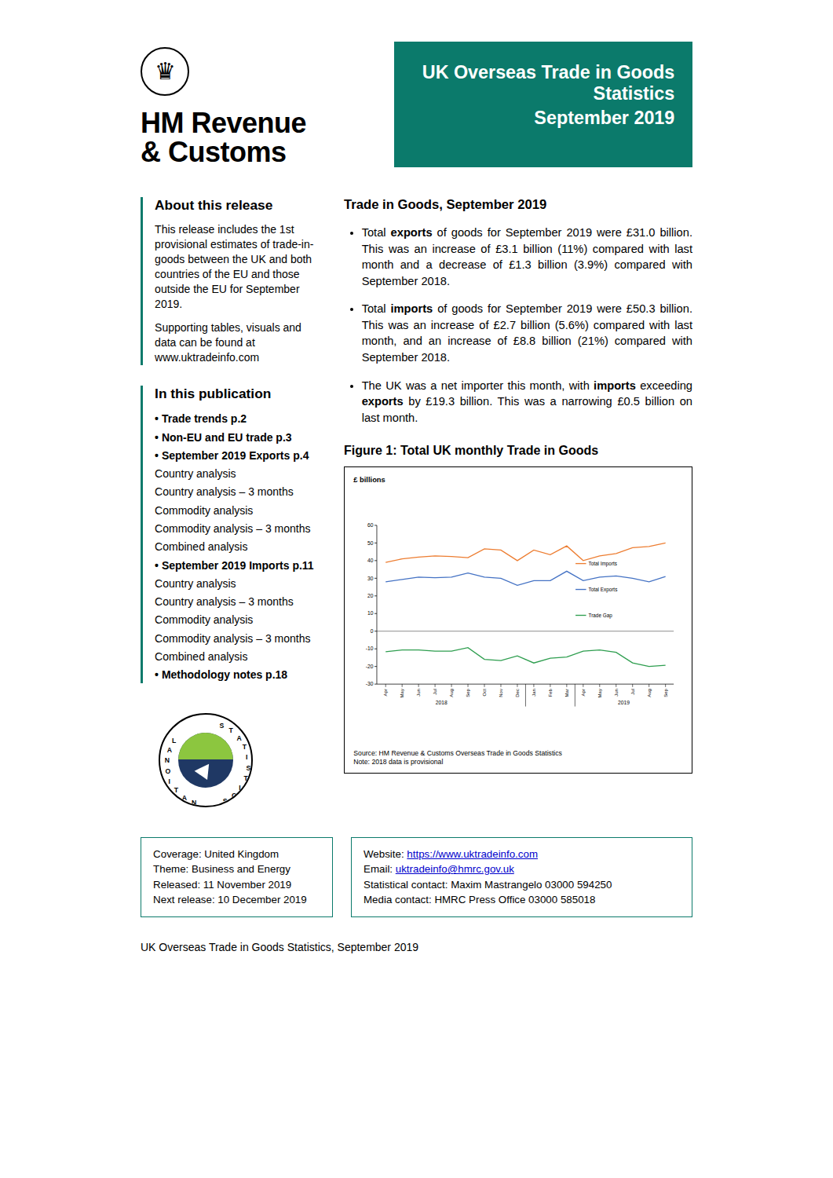♛
HM Revenue
& Customs
UK Overseas Trade in Goods Statistics
September 2019
About this release
This release includes the 1st provisional estimates of trade-in-goods between the UK and both countries of the EU and those outside the EU for September 2019.
Supporting tables, visuals and data can be found at www.uktradeinfo.com
In this publication
Trade trends p.2
Non-EU and EU trade p.3
September 2019 Exports p.4
Country analysis
Country analysis – 3 months
Commodity analysis
Commodity analysis – 3 months
Combined analysis
September 2019 Imports p.11
Country analysis
Country analysis – 3 months
Commodity analysis
Commodity analysis – 3 months
Combined analysis
Methodology notes p.18
N A T I O N A L S T A T I S T I C S
Trade in Goods, September 2019
Total exports of goods for September 2019 were £31.0 billion. This was an increase of £3.1 billion (11%) compared with last month and a decrease of £1.3 billion (3.9%) compared with September 2018.
Total imports of goods for September 2019 were £50.3 billion. This was an increase of £2.7 billion (5.6%) compared with last month, and an increase of £8.8 billion (21%) compared with September 2018.
The UK was a net importer this month, with imports exceeding exports by £19.3 billion. This was a narrowing £0.5 billion on last month.
Figure 1: Total UK monthly Trade in Goods
£ billions
60 50 40 30 20 10 0 -10 -20 -30 Apr May Jun Jul Aug Sep Oct Nov Dec Jan Feb Mar Apr May Jun Jul Aug Sep 2018 2019 Total Imports Total Exports Trade Gap
Source: HM Revenue & Customs Overseas Trade in Goods Statistics
Note: 2018 data is provisional
Coverage: United Kingdom
Theme: Business and Energy
Released: 11 November 2019
Next release: 10 December 2019
Website: https://www.uktradeinfo.com
Email: uktradeinfo@hmrc.gov.uk
Statistical contact: Maxim Mastrangelo 03000 594250
Media contact: HMRC Press Office 03000 585018
UK Overseas Trade in Goods Statistics, September 2019